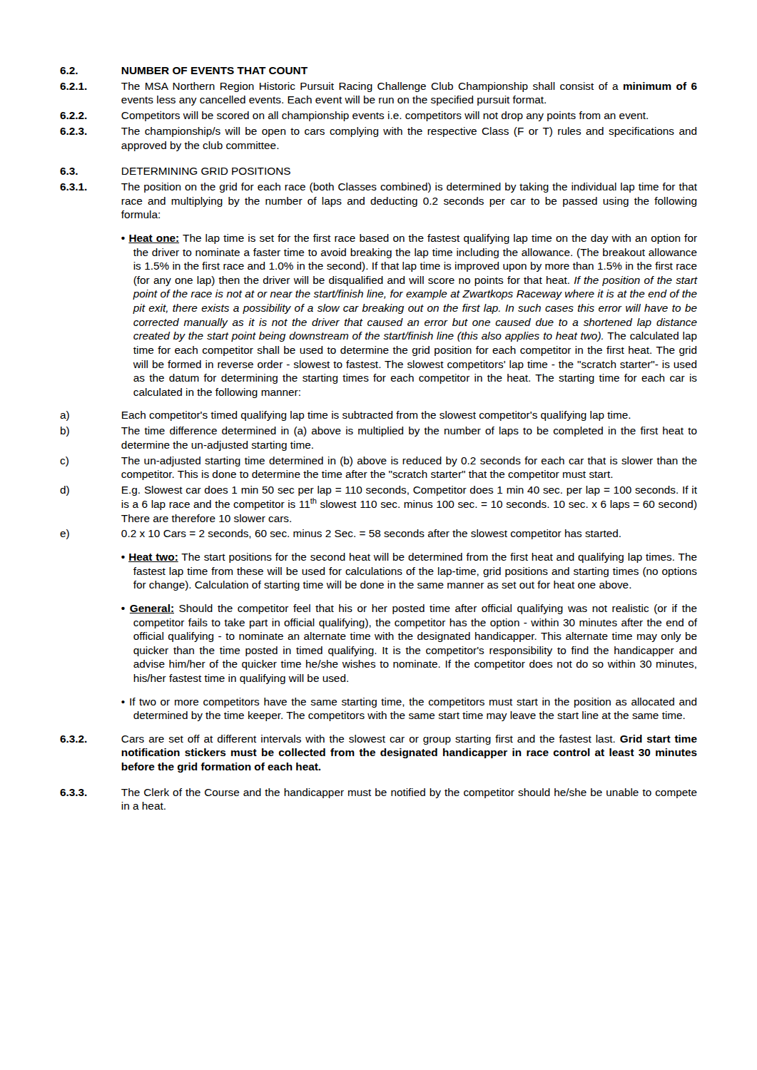6.2.
NUMBER OF EVENTS THAT COUNT
6.2.1.
The MSA Northern Region Historic Pursuit Racing Challenge Club Championship shall consist of a minimum of 6 events less any cancelled events. Each event will be run on the specified pursuit format.
6.2.2.
Competitors will be scored on all championship events i.e. competitors will not drop any points from an event.
6.2.3.
The championship/s will be open to cars complying with the respective Class (F or T) rules and specifications and approved by the club committee.
6.3.
DETERMINING GRID POSITIONS
6.3.1.
The position on the grid for each race (both Classes combined) is determined by taking the individual lap time for that race and multiplying by the number of laps and deducting 0.2 seconds per car to be passed using the following formula:
• Heat one: The lap time is set for the first race based on the fastest qualifying lap time on the day with an option for the driver to nominate a faster time to avoid breaking the lap time including the allowance. (The breakout allowance is 1.5% in the first race and 1.0% in the second). If that lap time is improved upon by more than 1.5% in the first race (for any one lap) then the driver will be disqualified and will score no points for that heat. If the position of the start point of the race is not at or near the start/finish line, for example at Zwartkops Raceway where it is at the end of the pit exit, there exists a possibility of a slow car breaking out on the first lap. In such cases this error will have to be corrected manually as it is not the driver that caused an error but one caused due to a shortened lap distance created by the start point being downstream of the start/finish line (this also applies to heat two). The calculated lap time for each competitor shall be used to determine the grid position for each competitor in the first heat. The grid will be formed in reverse order - slowest to fastest. The slowest competitors' lap time - the "scratch starter"- is used as the datum for determining the starting times for each competitor in the heat. The starting time for each car is calculated in the following manner:
a)
Each competitor's timed qualifying lap time is subtracted from the slowest competitor's qualifying lap time.
b)
The time difference determined in (a) above is multiplied by the number of laps to be completed in the first heat to determine the un-adjusted starting time.
c)
The un-adjusted starting time determined in (b) above is reduced by 0.2 seconds for each car that is slower than the competitor. This is done to determine the time after the "scratch starter" that the competitor must start.
d)
E.g. Slowest car does 1 min 50 sec per lap = 110 seconds, Competitor does 1 min 40 sec. per lap = 100 seconds. If it is a 6 lap race and the competitor is 11th slowest 110 sec. minus 100 sec. = 10 seconds. 10 sec. x 6 laps = 60 second) There are therefore 10 slower cars.
e)
0.2 x 10 Cars = 2 seconds, 60 sec. minus 2 Sec. = 58 seconds after the slowest competitor has started.
• Heat two: The start positions for the second heat will be determined from the first heat and qualifying lap times. The fastest lap time from these will be used for calculations of the lap-time, grid positions and starting times (no options for change). Calculation of starting time will be done in the same manner as set out for heat one above.
• General: Should the competitor feel that his or her posted time after official qualifying was not realistic (or if the competitor fails to take part in official qualifying), the competitor has the option - within 30 minutes after the end of official qualifying - to nominate an alternate time with the designated handicapper. This alternate time may only be quicker than the time posted in timed qualifying. It is the competitor's responsibility to find the handicapper and advise him/her of the quicker time he/she wishes to nominate. If the competitor does not do so within 30 minutes, his/her fastest time in qualifying will be used.
• If two or more competitors have the same starting time, the competitors must start in the position as allocated and determined by the time keeper. The competitors with the same start time may leave the start line at the same time.
6.3.2.
Cars are set off at different intervals with the slowest car or group starting first and the fastest last. Grid start time notification stickers must be collected from the designated handicapper in race control at least 30 minutes before the grid formation of each heat.
6.3.3.
The Clerk of the Course and the handicapper must be notified by the competitor should he/she be unable to compete in a heat.